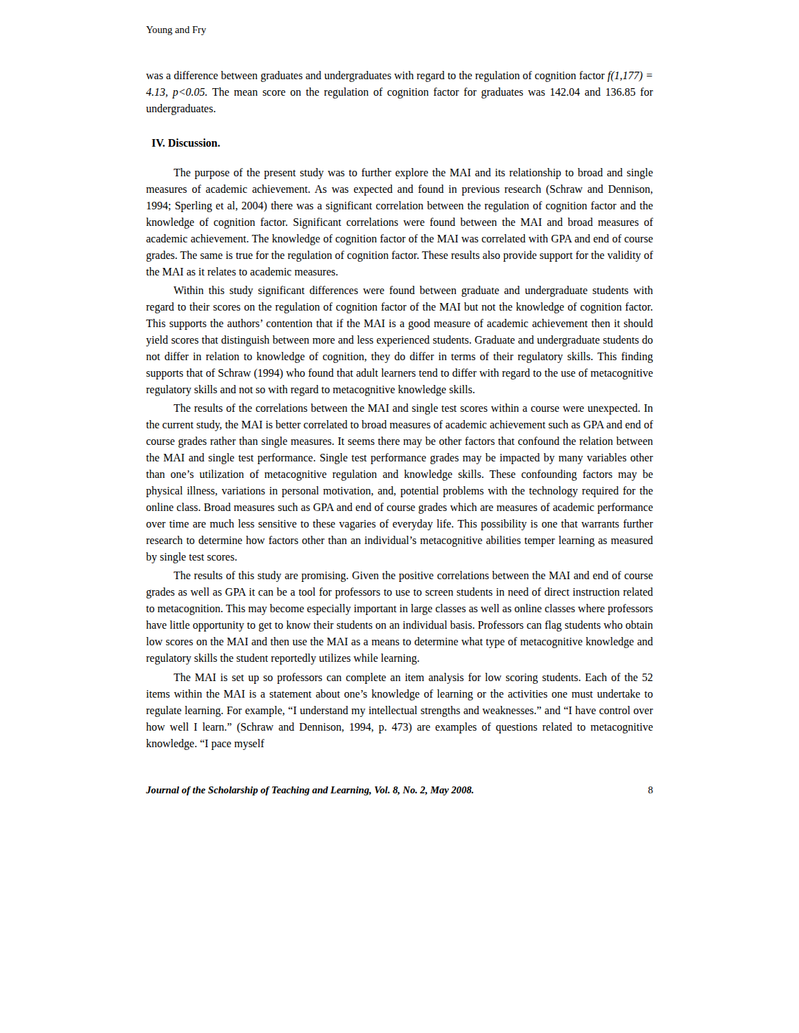Young and Fry
was a difference between graduates and undergraduates with regard to the regulation of cognition factor f(1,177) = 4.13, p<0.05. The mean score on the regulation of cognition factor for graduates was 142.04 and 136.85 for undergraduates.
IV. Discussion.
The purpose of the present study was to further explore the MAI and its relationship to broad and single measures of academic achievement. As was expected and found in previous research (Schraw and Dennison, 1994; Sperling et al, 2004) there was a significant correlation between the regulation of cognition factor and the knowledge of cognition factor. Significant correlations were found between the MAI and broad measures of academic achievement. The knowledge of cognition factor of the MAI was correlated with GPA and end of course grades. The same is true for the regulation of cognition factor. These results also provide support for the validity of the MAI as it relates to academic measures.
Within this study significant differences were found between graduate and undergraduate students with regard to their scores on the regulation of cognition factor of the MAI but not the knowledge of cognition factor. This supports the authors’ contention that if the MAI is a good measure of academic achievement then it should yield scores that distinguish between more and less experienced students. Graduate and undergraduate students do not differ in relation to knowledge of cognition, they do differ in terms of their regulatory skills. This finding supports that of Schraw (1994) who found that adult learners tend to differ with regard to the use of metacognitive regulatory skills and not so with regard to metacognitive knowledge skills.
The results of the correlations between the MAI and single test scores within a course were unexpected. In the current study, the MAI is better correlated to broad measures of academic achievement such as GPA and end of course grades rather than single measures. It seems there may be other factors that confound the relation between the MAI and single test performance. Single test performance grades may be impacted by many variables other than one’s utilization of metacognitive regulation and knowledge skills. These confounding factors may be physical illness, variations in personal motivation, and, potential problems with the technology required for the online class. Broad measures such as GPA and end of course grades which are measures of academic performance over time are much less sensitive to these vagaries of everyday life. This possibility is one that warrants further research to determine how factors other than an individual’s metacognitive abilities temper learning as measured by single test scores.
The results of this study are promising. Given the positive correlations between the MAI and end of course grades as well as GPA it can be a tool for professors to use to screen students in need of direct instruction related to metacognition. This may become especially important in large classes as well as online classes where professors have little opportunity to get to know their students on an individual basis. Professors can flag students who obtain low scores on the MAI and then use the MAI as a means to determine what type of metacognitive knowledge and regulatory skills the student reportedly utilizes while learning.
The MAI is set up so professors can complete an item analysis for low scoring students. Each of the 52 items within the MAI is a statement about one’s knowledge of learning or the activities one must undertake to regulate learning. For example, “I understand my intellectual strengths and weaknesses.” and “I have control over how well I learn.” (Schraw and Dennison, 1994, p. 473) are examples of questions related to metacognitive knowledge. “I pace myself
Journal of the Scholarship of Teaching and Learning, Vol. 8, No. 2, May 2008. 8